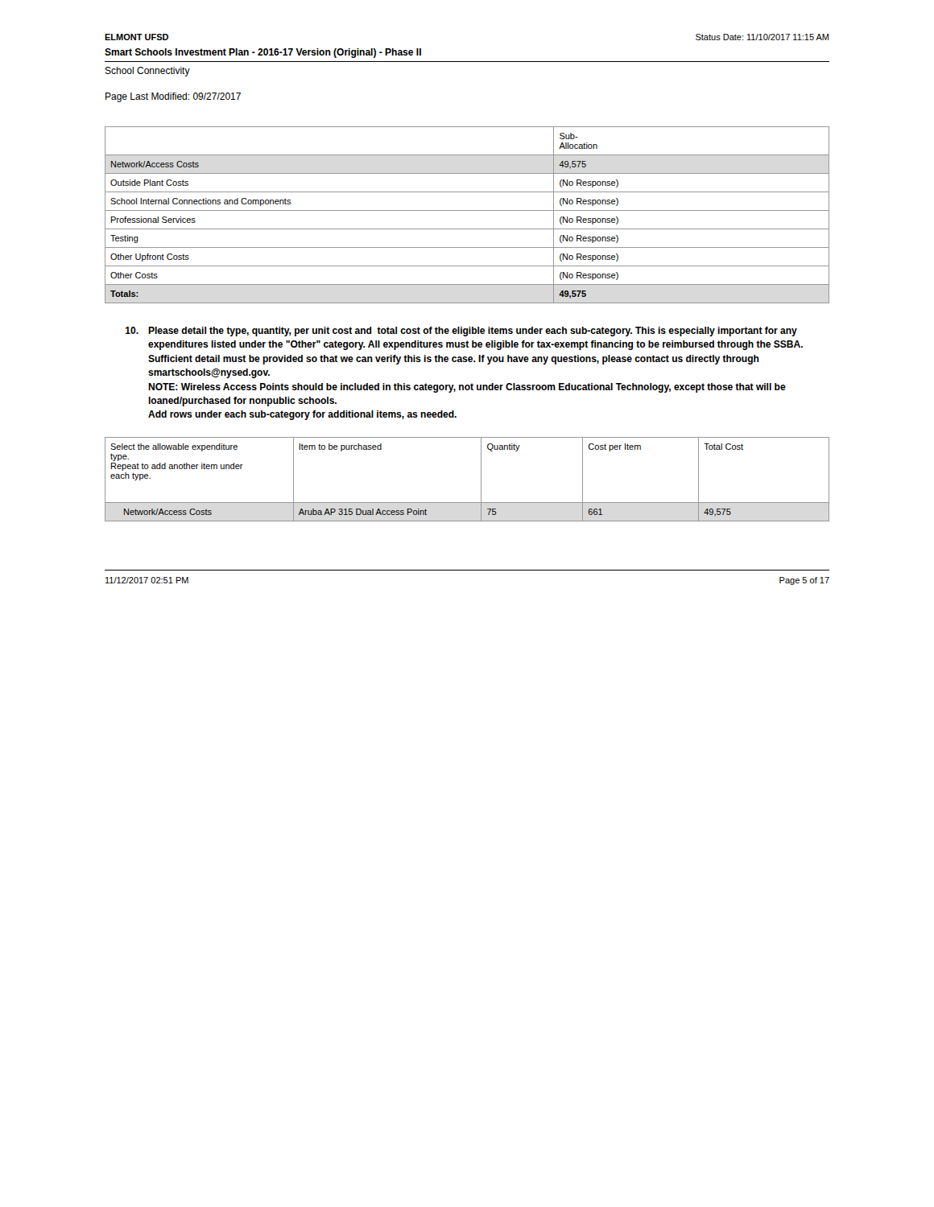Elmont UFSD
Status Date: 11/10/2017 11:15 AM
Smart Schools Investment Plan - 2016-17 Version (Original) - Phase II
School Connectivity
Page Last Modified: 09/27/2017
| | Sub- Allocation |
| Network/Access Costs | 49,575 |
| Outside Plant Costs | (No Response) |
| School Internal Connections and Components | (No Response) |
| Professional Services | (No Response) |
| Testing | (No Response) |
| Other Upfront Costs | (No Response) |
| Other Costs | (No Response) |
| Totals: | 49,575 |
10.
Please detail the type, quantity, per unit cost and total cost of the eligible items under each sub-category. This is especially important for any expenditures listed under the "Other" category. All expenditures must be eligible for tax-exempt financing to be reimbursed through the SSBA. Sufficient detail must be provided so that we can verify this is the case. If you have any questions, please contact us directly through smartschools@nysed.gov.
NOTE: Wireless Access Points should be included in this category, not under Classroom Educational Technology, except those that will be loaned/purchased for nonpublic schools.
Add rows under each sub-category for additional items, as needed.
| Select the allowable expenditure type. Repeat to add another item under each type. | Item to be purchased | Quantity | Cost per Item | Total Cost |
| --- | --- | --- | --- | --- |
| Network/Access Costs | Aruba AP 315 Dual Access Point | 75 | 661 | 49,575 |
11/12/2017 02:51 PM
Page 5 of 17